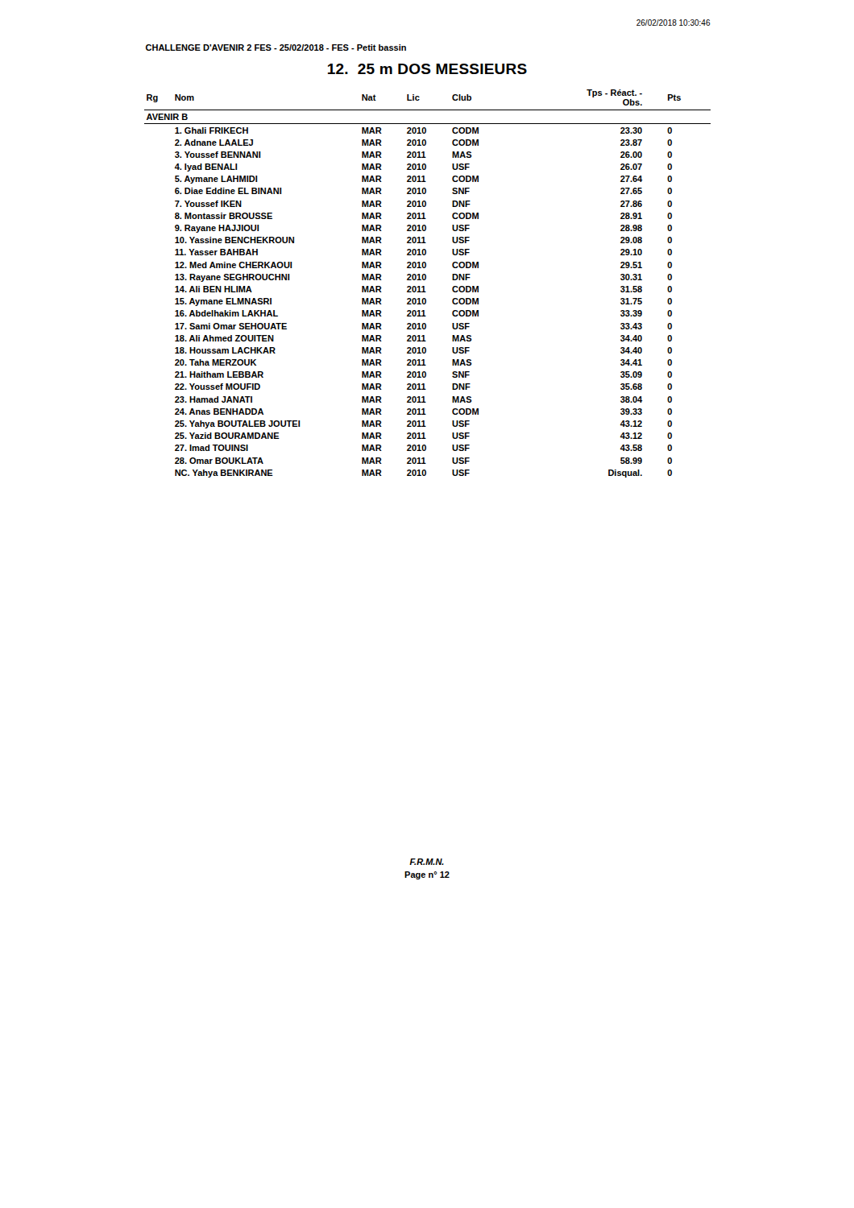26/02/2018 10:30:46
CHALLENGE D'AVENIR 2 FES - 25/02/2018 - FES - Petit bassin
12. 25 m DOS MESSIEURS
| Rg | Nom | Nat | Lic | Club | Tps - Réact. - Obs. | Pts |
| --- | --- | --- | --- | --- | --- | --- |
| AVENIR B |
| | 1. Ghali FRIKECH | MAR | 2010 | CODM | 23.30 | 0 |
| | 2. Adnane LAALEJ | MAR | 2010 | CODM | 23.87 | 0 |
| | 3. Youssef BENNANI | MAR | 2011 | MAS | 26.00 | 0 |
| | 4. Iyad BENALI | MAR | 2010 | USF | 26.07 | 0 |
| | 5. Aymane LAHMIDI | MAR | 2011 | CODM | 27.64 | 0 |
| | 6. Diae Eddine EL BINANI | MAR | 2010 | SNF | 27.65 | 0 |
| | 7. Youssef IKEN | MAR | 2010 | DNF | 27.86 | 0 |
| | 8. Montassir BROUSSE | MAR | 2011 | CODM | 28.91 | 0 |
| | 9. Rayane HAJJIOUI | MAR | 2010 | USF | 28.98 | 0 |
| | 10. Yassine BENCHEKROUN | MAR | 2011 | USF | 29.08 | 0 |
| | 11. Yasser BAHBAH | MAR | 2010 | USF | 29.10 | 0 |
| | 12. Med Amine CHERKAOUI | MAR | 2010 | CODM | 29.51 | 0 |
| | 13. Rayane SEGHROUCHNI | MAR | 2010 | DNF | 30.31 | 0 |
| | 14. Ali BEN HLIMA | MAR | 2011 | CODM | 31.58 | 0 |
| | 15. Aymane ELMNASRI | MAR | 2010 | CODM | 31.75 | 0 |
| | 16. Abdelhakim LAKHAL | MAR | 2011 | CODM | 33.39 | 0 |
| | 17. Sami Omar SEHOUATE | MAR | 2010 | USF | 33.43 | 0 |
| | 18. Ali Ahmed ZOUITEN | MAR | 2011 | MAS | 34.40 | 0 |
| | 18. Houssam LACHKAR | MAR | 2010 | USF | 34.40 | 0 |
| | 20. Taha MERZOUK | MAR | 2011 | MAS | 34.41 | 0 |
| | 21. Haitham LEBBAR | MAR | 2010 | SNF | 35.09 | 0 |
| | 22. Youssef MOUFID | MAR | 2011 | DNF | 35.68 | 0 |
| | 23. Hamad JANATI | MAR | 2011 | MAS | 38.04 | 0 |
| | 24. Anas BENHADDA | MAR | 2011 | CODM | 39.33 | 0 |
| | 25. Yahya BOUTALEB JOUTEI | MAR | 2011 | USF | 43.12 | 0 |
| | 25. Yazid BOURAMDANE | MAR | 2011 | USF | 43.12 | 0 |
| | 27. Imad TOUINSI | MAR | 2010 | USF | 43.58 | 0 |
| | 28. Omar BOUKLATA | MAR | 2011 | USF | 58.99 | 0 |
| | NC. Yahya BENKIRANE | MAR | 2010 | USF | Disqual. | 0 |
F.R.M.N.
Page n° 12